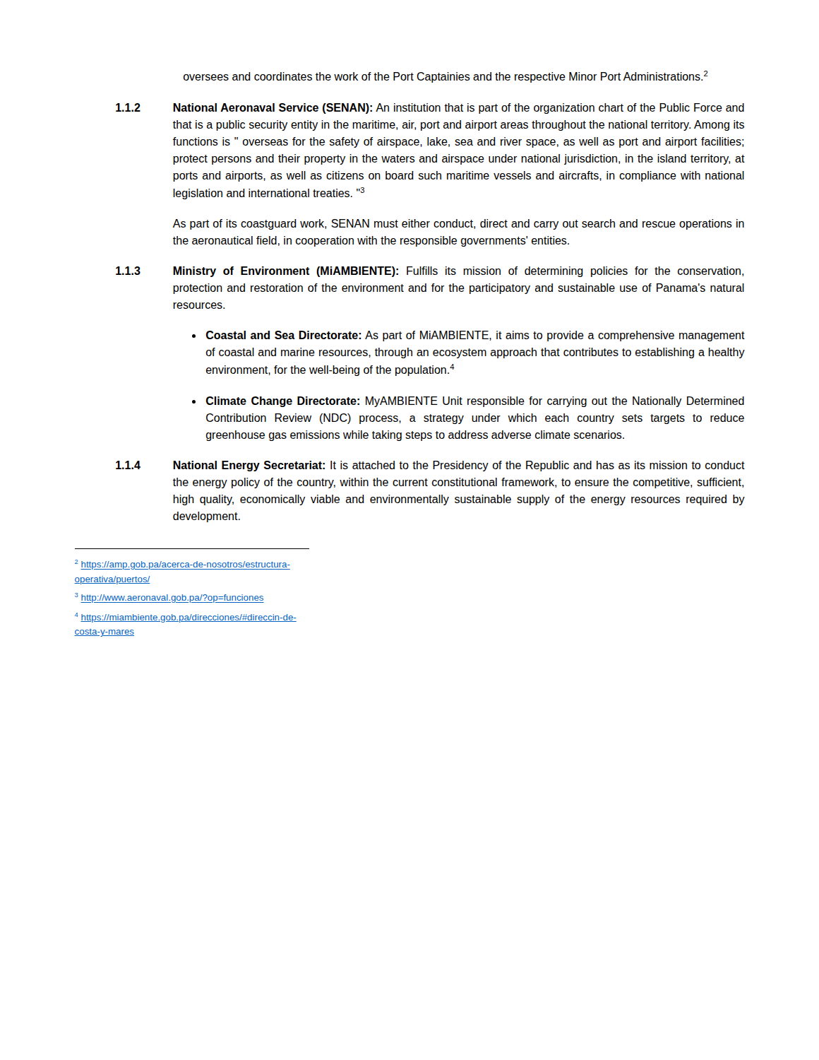oversees and coordinates the work of the Port Captainies and the respective Minor Port Administrations.2
1.1.2
National Aeronaval Service (SENAN): An institution that is part of the organization chart of the Public Force and that is a public security entity in the maritime, air, port and airport areas throughout the national territory. Among its functions is " overseas for the safety of airspace, lake, sea and river space, as well as port and airport facilities; protect persons and their property in the waters and airspace under national jurisdiction, in the island territory, at ports and airports, as well as citizens on board such maritime vessels and aircrafts, in compliance with national legislation and international treaties. "3
As part of its coastguard work, SENAN must either conduct, direct and carry out search and rescue operations in the aeronautical field, in cooperation with the responsible governments' entities.
1.1.3
Ministry of Environment (MiAMBIENTE): Fulfills its mission of determining policies for the conservation, protection and restoration of the environment and for the participatory and sustainable use of Panama's natural resources.
Coastal and Sea Directorate: As part of MiAMBIENTE, it aims to provide a comprehensive management of coastal and marine resources, through an ecosystem approach that contributes to establishing a healthy environment, for the well-being of the population.4
Climate Change Directorate: MyAMBIENTE Unit responsible for carrying out the Nationally Determined Contribution Review (NDC) process, a strategy under which each country sets targets to reduce greenhouse gas emissions while taking steps to address adverse climate scenarios.
1.1.4
National Energy Secretariat: It is attached to the Presidency of the Republic and has as its mission to conduct the energy policy of the country, within the current constitutional framework, to ensure the competitive, sufficient, high quality, economically viable and environmentally sustainable supply of the energy resources required by development.
2 https://amp.gob.pa/acerca-de-nosotros/estructura-operativa/puertos/
3 http://www.aeronaval.gob.pa/?op=funciones
4 https://miambiente.gob.pa/direcciones/#direccin-de-costa-y-mares